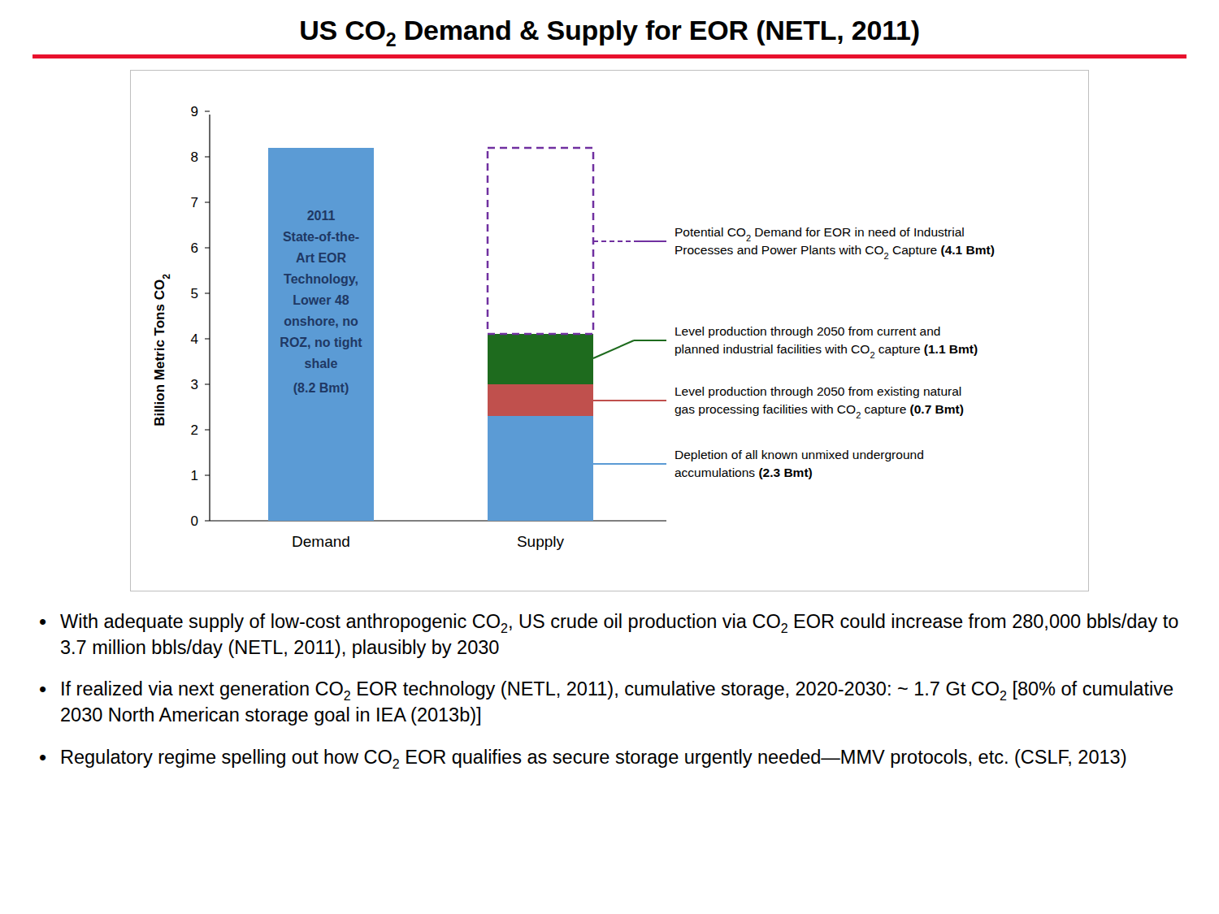US CO2 Demand & Supply for EOR (NETL, 2011)
Billion Metric Tons CO2 0 1 2 3 4 5 6 7 8 9 2011 State-of-the- Art EOR Technology, Lower 48 onshore, no ROZ, no tight shale (8.2 Bmt) Demand Supply Potential CO2 Demand for EOR in need of Industrial Processes and Power Plants with CO2 Capture (4.1 Bmt) Level production through 2050 from current and planned industrial facilities with CO2 capture (1.1 Bmt) Level production through 2050 from existing natural gas processing facilities with CO2 capture (0.7 Bmt) Depletion of all known unmixed underground accumulations (2.3 Bmt)
With adequate supply of low-cost anthropogenic CO2, US crude oil production via CO2 EOR could increase from 280,000 bbls/day to 3.7 million bbls/day (NETL, 2011), plausibly by 2030
If realized via next generation CO2 EOR technology (NETL, 2011), cumulative storage, 2020-2030: ~ 1.7 Gt CO2 [80% of cumulative 2030 North American storage goal in IEA (2013b)]
Regulatory regime spelling out how CO2 EOR qualifies as secure storage urgently needed—MMV protocols, etc. (CSLF, 2013)